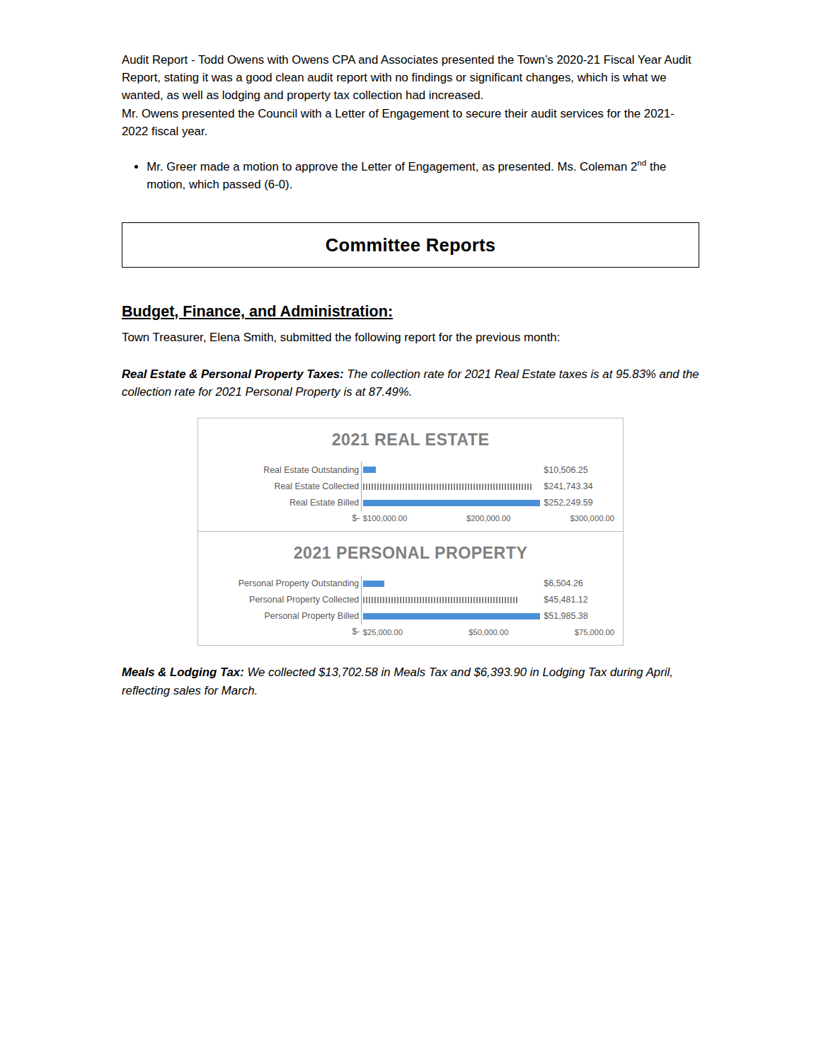Audit Report - Todd Owens with Owens CPA and Associates presented the Town’s 2020-21 Fiscal Year Audit Report, stating it was a good clean audit report with no findings or significant changes, which is what we wanted, as well as lodging and property tax collection had increased.
Mr. Owens presented the Council with a Letter of Engagement to secure their audit services for the 2021-2022 fiscal year.
Mr. Greer made a motion to approve the Letter of Engagement, as presented. Ms. Coleman 2nd the motion, which passed (6-0).
Committee Reports
Budget, Finance, and Administration:
Town Treasurer, Elena Smith, submitted the following report for the previous month:
Real Estate & Personal Property Taxes: The collection rate for 2021 Real Estate taxes is at 95.83% and the collection rate for 2021 Personal Property is at 87.49%.
2021 REAL ESTATE
| Real Estate Outstanding | | $10,506.25 |
| Real Estate Collected | | $241,743.34 |
| Real Estate Billed | | $252,249.59 |
| $- | $100,000.00 $200,000.00 $300,000.00 |
2021 PERSONAL PROPERTY
| Personal Property Outstanding | | $6,504.26 |
| Personal Property Collected | | $45,481.12 |
| Personal Property Billed | | $51,985.38 |
| $- | $25,000.00 $50,000.00 $75,000.00 |
Meals & Lodging Tax: We collected $13,702.58 in Meals Tax and $6,393.90 in Lodging Tax during April, reflecting sales for March.